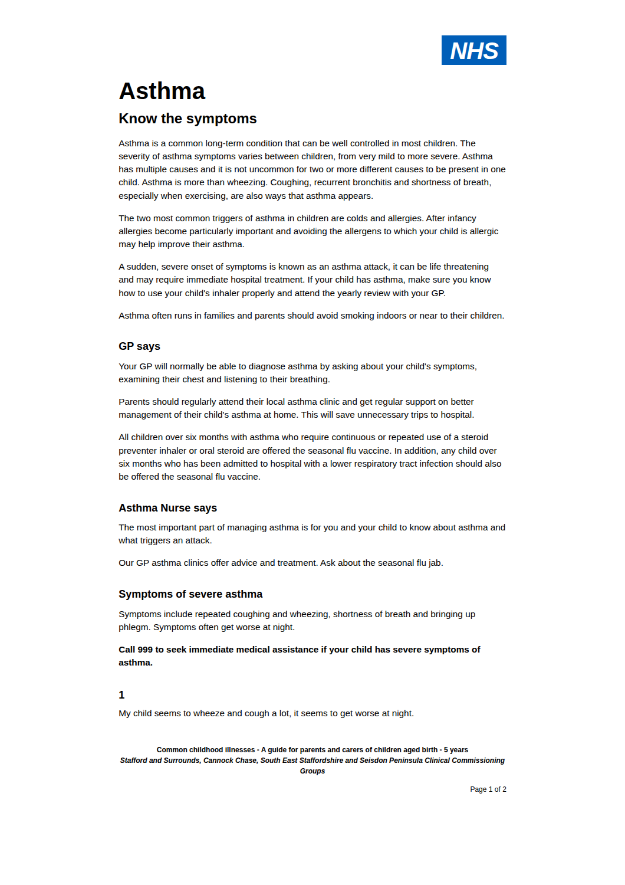NHS
Asthma
Know the symptoms
Asthma is a common long-term condition that can be well controlled in most children. The severity of asthma symptoms varies between children, from very mild to more severe. Asthma has multiple causes and it is not uncommon for two or more different causes to be present in one child. Asthma is more than wheezing. Coughing, recurrent bronchitis and shortness of breath, especially when exercising, are also ways that asthma appears.
The two most common triggers of asthma in children are colds and allergies. After infancy allergies become particularly important and avoiding the allergens to which your child is allergic may help improve their asthma.
A sudden, severe onset of symptoms is known as an asthma attack, it can be life threatening and may require immediate hospital treatment. If your child has asthma, make sure you know how to use your child's inhaler properly and attend the yearly review with your GP.
Asthma often runs in families and parents should avoid smoking indoors or near to their children.
GP says
Your GP will normally be able to diagnose asthma by asking about your child's symptoms, examining their chest and listening to their breathing.
Parents should regularly attend their local asthma clinic and get regular support on better management of their child's asthma at home. This will save unnecessary trips to hospital.
All children over six months with asthma who require continuous or repeated use of a steroid preventer inhaler or oral steroid are offered the seasonal flu vaccine. In addition, any child over six months who has been admitted to hospital with a lower respiratory tract infection should also be offered the seasonal flu vaccine.
Asthma Nurse says
The most important part of managing asthma is for you and your child to know about asthma and what triggers an attack.
Our GP asthma clinics offer advice and treatment. Ask about the seasonal flu jab.
Symptoms of severe asthma
Symptoms include repeated coughing and wheezing, shortness of breath and bringing up phlegm. Symptoms often get worse at night.
Call 999 to seek immediate medical assistance if your child has severe symptoms of asthma.
1
My child seems to wheeze and cough a lot, it seems to get worse at night.
Common childhood illnesses - A guide for parents and carers of children aged birth - 5 years
Stafford and Surrounds, Cannock Chase, South East Staffordshire and Seisdon Peninsula Clinical Commissioning Groups
Page 1 of 2